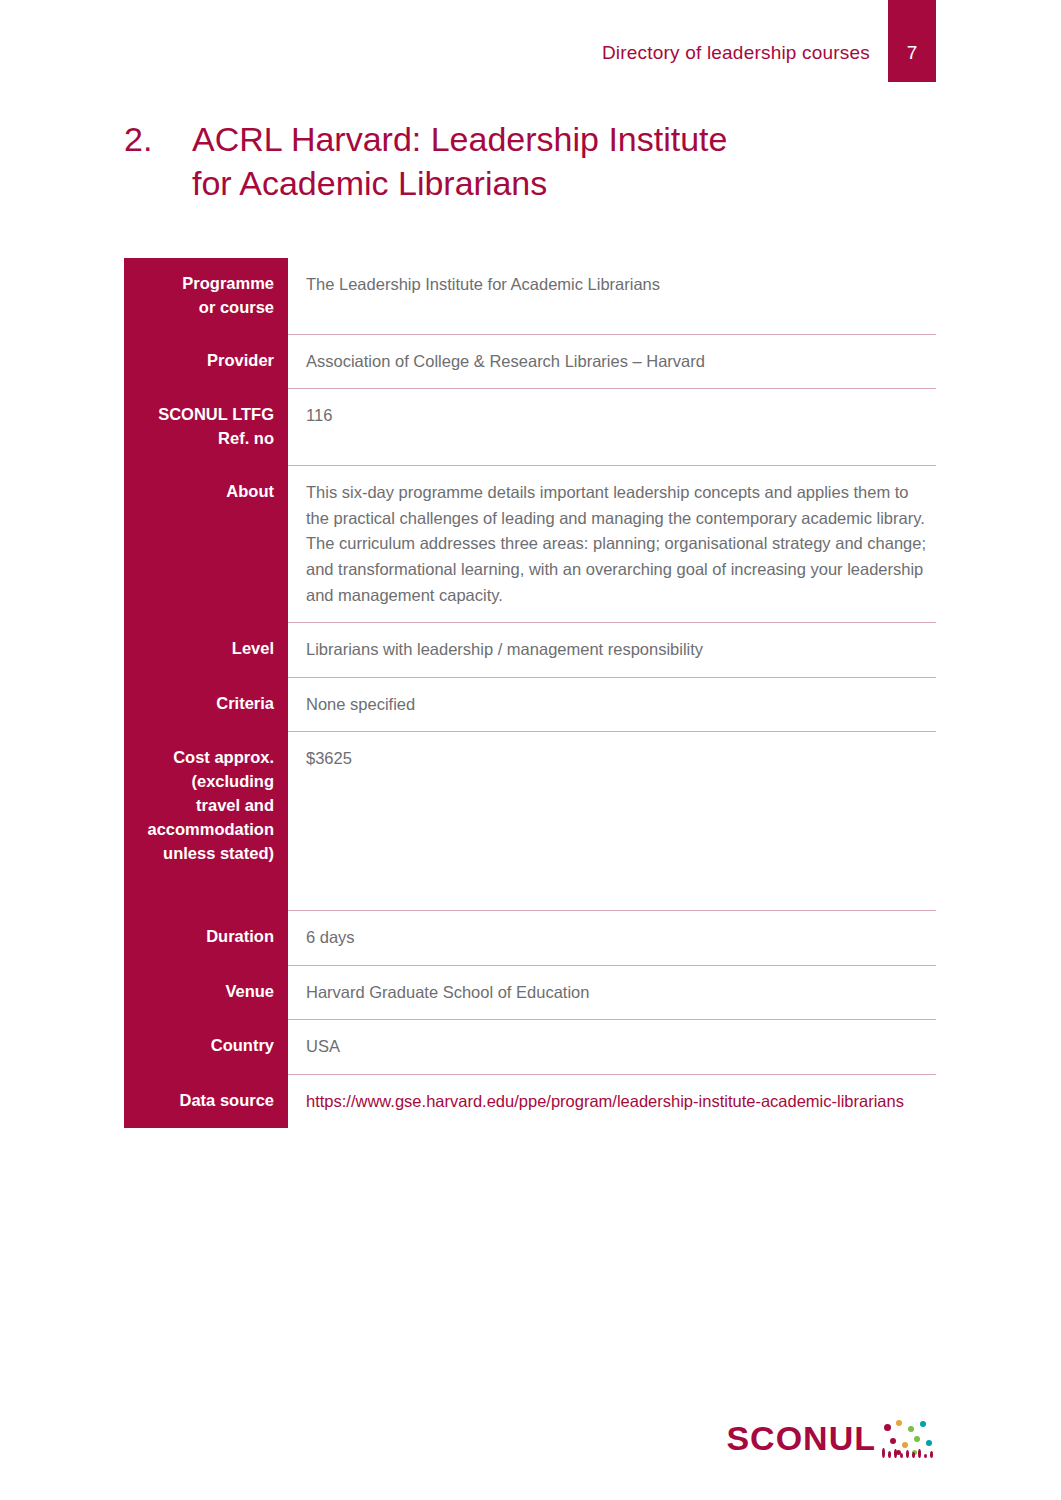Directory of leadership courses
7
2. ACRL Harvard: Leadership Institute
for Academic Librarians
| Programme or course | The Leadership Institute for Academic Librarians |
| Provider | Association of College & Research Libraries – Harvard |
| SCONUL LTFG Ref. no | 116 |
| About | This six-day programme details important leadership concepts and applies them to the practical challenges of leading and managing the contemporary academic library. The curriculum addresses three areas: planning; organisational strategy and change; and transformational learning, with an overarching goal of increasing your leadership and management capacity. |
| Level | Librarians with leadership / management responsibility |
| Criteria | None specified |
| Cost approx. (excluding travel and accommodation unless stated) | $3625 |
| Duration | 6 days |
| Venue | Harvard Graduate School of Education |
| Country | USA |
| Data source | https://www.gse.harvard.edu/ppe/program/leadership-institute-academic-librarians |
SCONUL